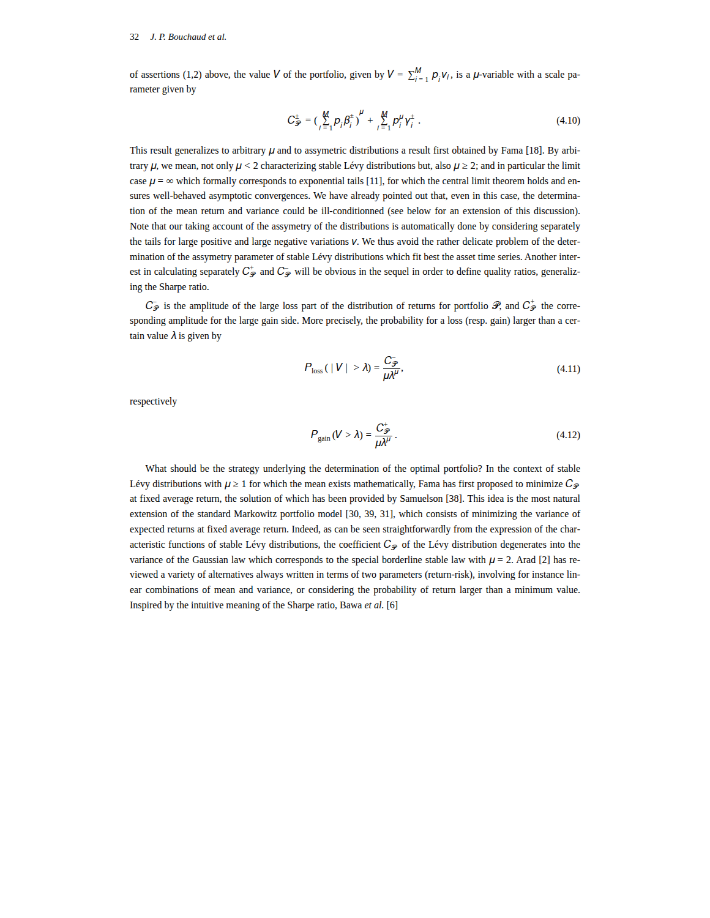32 J. P. Bouchaud et al.
of assertions (1,2) above, the value V of the portfolio, given by V=∑i=1Mpivi, is a μ-variable with a scale parameter given by
C𝒫± = ( ∑i=1M pi βi± ) μ + ∑i=1M piμ γi± . (4.10)
This result generalizes to arbitrary μ and to assymetric distributions a result first obtained by Fama [18]. By arbitrary μ, we mean, not only μ<2 characterizing stable Lévy distributions but, also μ≥2; and in particular the limit case μ=∞ which formally corresponds to exponential tails [11], for which the central limit theorem holds and ensures well-behaved asymptotic convergences. We have already pointed out that, even in this case, the determination of the mean return and variance could be ill-conditionned (see below for an extension of this discussion). Note that our taking account of the assymetry of the distributions is automatically done by considering separately the tails for large positive and large negative variations v. We thus avoid the rather delicate problem of the determination of the assymetry parameter of stable Lévy distributions which fit best the asset time series. Another interest in calculating separately C𝒫+ and C𝒫− will be obvious in the sequel in order to define quality ratios, generalizing the Sharpe ratio.
C𝒫− is the amplitude of the large loss part of the distribution of returns for portfolio 𝒫, and C𝒫+ the corresponding amplitude for the large gain side. More precisely, the probability for a loss (resp. gain) larger than a certain value λ is given by
Ploss (|V|>λ) = C𝒫− μλμ , (4.11)
respectively
Pgain (V>λ) = C𝒫+ μλμ . (4.12)
What should be the strategy underlying the determination of the optimal portfolio? In the context of stable Lévy distributions with μ≥1 for which the mean exists mathematically, Fama has first proposed to minimize C𝒫 at fixed average return, the solution of which has been provided by Samuelson [38]. This idea is the most natural extension of the standard Markowitz portfolio model [30, 39, 31], which consists of minimizing the variance of expected returns at fixed average return. Indeed, as can be seen straightforwardly from the expression of the characteristic functions of stable Lévy distributions, the coefficient C𝒫 of the Lévy distribution degenerates into the variance of the Gaussian law which corresponds to the special borderline stable law with μ=2. Arad [2] has reviewed a variety of alternatives always written in terms of two parameters (return-risk), involving for instance linear combinations of mean and variance, or considering the probability of return larger than a minimum value. Inspired by the intuitive meaning of the Sharpe ratio, Bawa et al. [6]